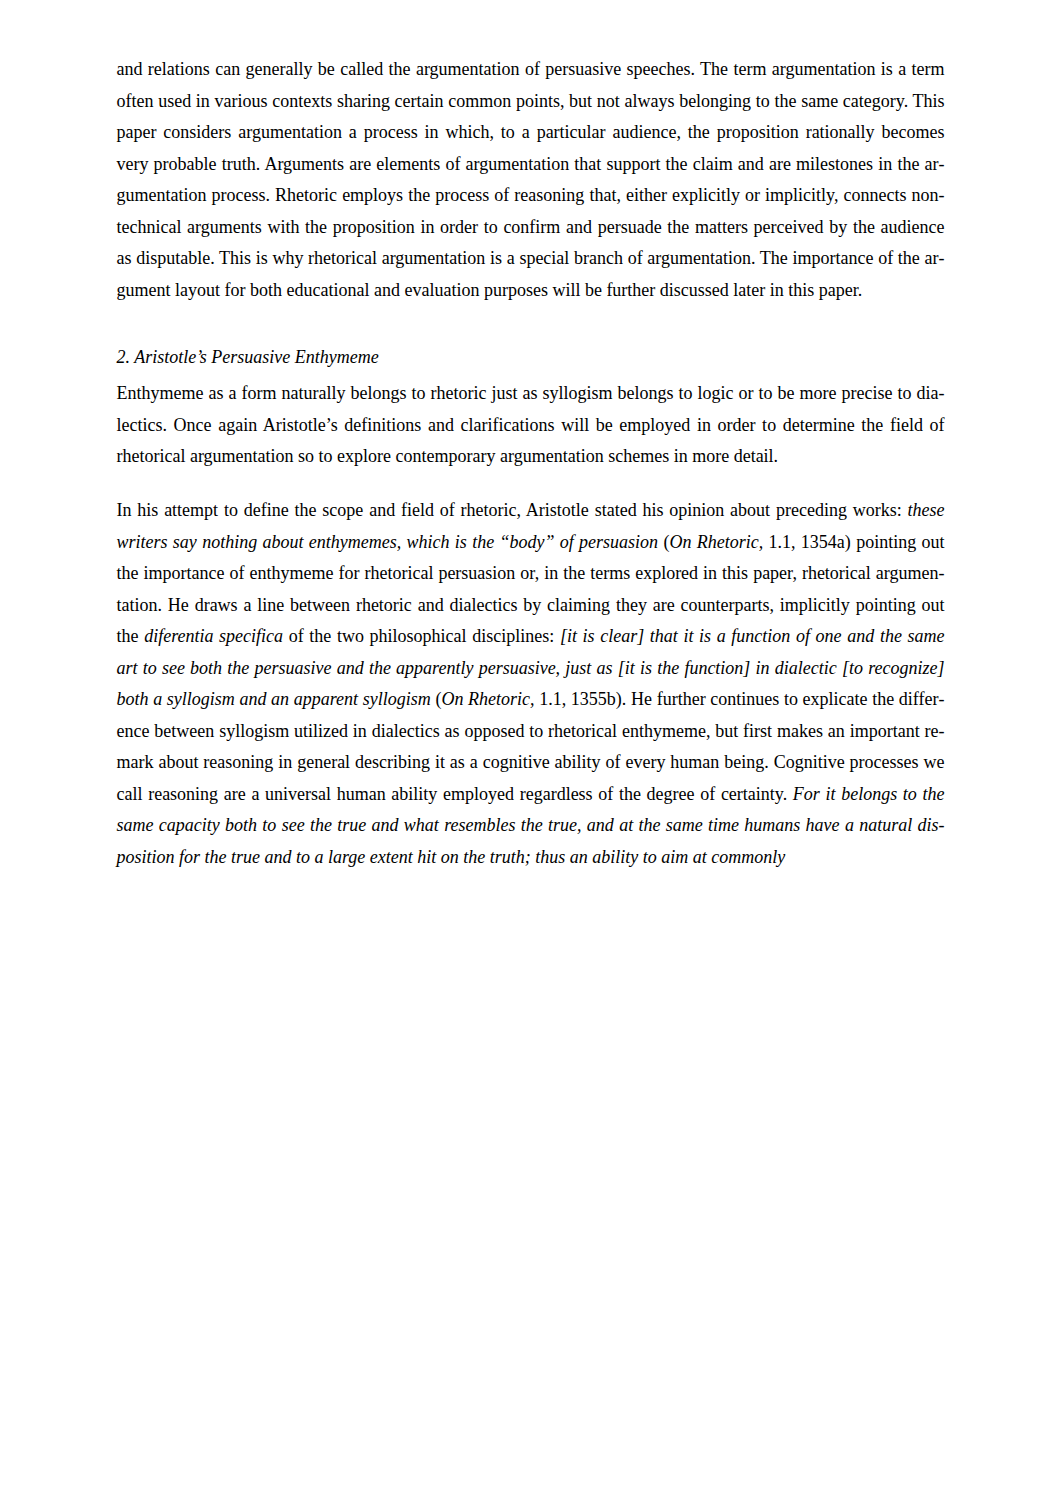and relations can generally be called the argumentation of persuasive speeches. The term argumentation is a term often used in various contexts sharing certain common points, but not always belonging to the same category. This paper considers argumentation a process in which, to a particular audience, the proposition rationally becomes very probable truth. Arguments are elements of argumentation that support the claim and are milestones in the argumentation process. Rhetoric employs the process of reasoning that, either explicitly or implicitly, connects non-technical arguments with the proposition in order to confirm and persuade the matters perceived by the audience as disputable. This is why rhetorical argumentation is a special branch of argumentation. The importance of the argument layout for both educational and evaluation purposes will be further discussed later in this paper.
2. Aristotle’s Persuasive Enthymeme
Enthymeme as a form naturally belongs to rhetoric just as syllogism belongs to logic or to be more precise to dialectics. Once again Aristotle’s definitions and clarifications will be employed in order to determine the field of rhetorical argumentation so to explore contemporary argumentation schemes in more detail.
In his attempt to define the scope and field of rhetoric, Aristotle stated his opinion about preceding works: these writers say nothing about enthymemes, which is the “body” of persuasion (On Rhetoric, 1.1, 1354a) pointing out the importance of enthymeme for rhetorical persuasion or, in the terms explored in this paper, rhetorical argumentation. He draws a line between rhetoric and dialectics by claiming they are counterparts, implicitly pointing out the diferentia specifica of the two philosophical disciplines: [it is clear] that it is a function of one and the same art to see both the persuasive and the apparently persuasive, just as [it is the function] in dialectic [to recognize] both a syllogism and an apparent syllogism (On Rhetoric, 1.1, 1355b). He further continues to explicate the difference between syllogism utilized in dialectics as opposed to rhetorical enthymeme, but first makes an important remark about reasoning in general describing it as a cognitive ability of every human being. Cognitive processes we call reasoning are a universal human ability employed regardless of the degree of certainty. For it belongs to the same capacity both to see the true and what resembles the true, and at the same time humans have a natural disposition for the true and to a large extent hit on the truth; thus an ability to aim at commonly